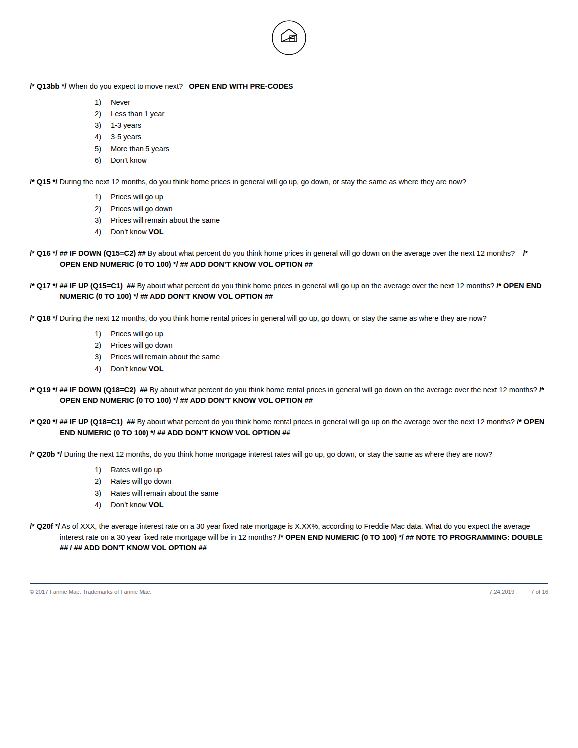/* Q13bb */ When do you expect to move next? OPEN END WITH PRE-CODES
1) Never
2) Less than 1 year
3) 1-3 years
4) 3-5 years
5) More than 5 years
6) Don’t know
/* Q15 */ During the next 12 months, do you think home prices in general will go up, go down, or stay the same as where they are now?
1) Prices will go up
2) Prices will go down
3) Prices will remain about the same
4) Don’t know VOL
/* Q16 */ ## IF DOWN (Q15=C2) ## By about what percent do you think home prices in general will go down on the average over the next 12 months? /* OPEN END NUMERIC (0 TO 100) */ ## ADD DON’T KNOW VOL OPTION ##
/* Q17 */ ## IF UP (Q15=C1) ## By about what percent do you think home prices in general will go up on the average over the next 12 months? /* OPEN END NUMERIC (0 TO 100) */ ## ADD DON’T KNOW VOL OPTION ##
/* Q18 */ During the next 12 months, do you think home rental prices in general will go up, go down, or stay the same as where they are now?
1) Prices will go up
2) Prices will go down
3) Prices will remain about the same
4) Don’t know VOL
/* Q19 */ ## IF DOWN (Q18=C2) ## By about what percent do you think home rental prices in general will go down on the average over the next 12 months? /* OPEN END NUMERIC (0 TO 100) */ ## ADD DON’T KNOW VOL OPTION ##
/* Q20 */ ## IF UP (Q18=C1) ## By about what percent do you think home rental prices in general will go up on the average over the next 12 months? /* OPEN END NUMERIC (0 TO 100) */ ## ADD DON’T KNOW VOL OPTION ##
/* Q20b */ During the next 12 months, do you think home mortgage interest rates will go up, go down, or stay the same as where they are now?
1) Rates will go up
2) Rates will go down
3) Rates will remain about the same
4) Don’t know VOL
/* Q20f */ As of XXX, the average interest rate on a 30 year fixed rate mortgage is X.XX%, according to Freddie Mac data. What do you expect the average interest rate on a 30 year fixed rate mortgage will be in 12 months? /* OPEN END NUMERIC (0 TO 100) */ ## NOTE TO PROGRAMMING: DOUBLE ## / ## ADD DON’T KNOW VOL OPTION ##
© 2017 Fannie Mae. Trademarks of Fannie Mae.
7.24.2019 7 of 16